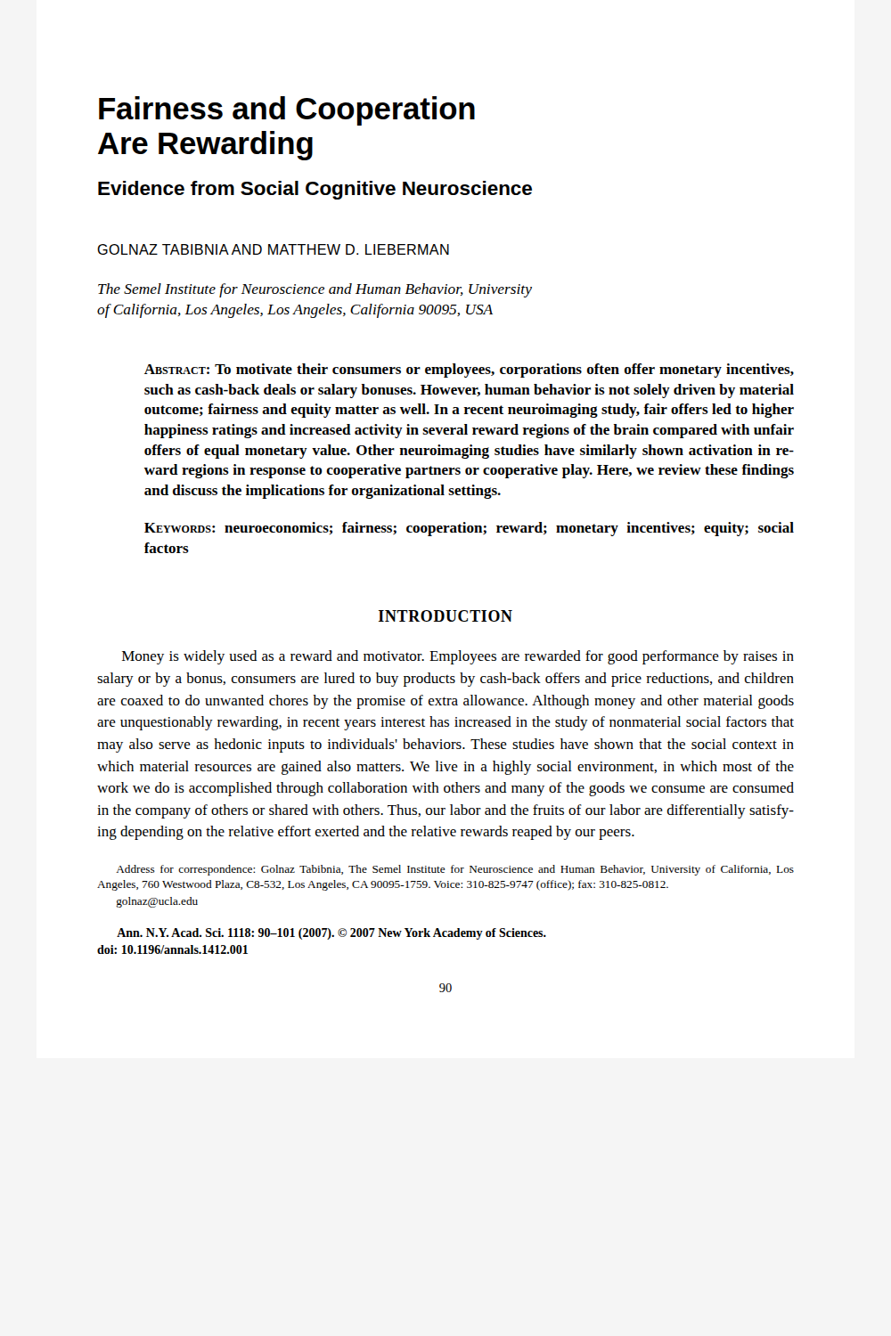Fairness and Cooperation
Are Rewarding
Evidence from Social Cognitive Neuroscience
GOLNAZ TABIBNIA AND MATTHEW D. LIEBERMAN
The Semel Institute for Neuroscience and Human Behavior, University
of California, Los Angeles, Los Angeles, California 90095, USA
Abstract: To motivate their consumers or employees, corporations often offer monetary incentives, such as cash-back deals or salary bonuses. However, human behavior is not solely driven by material outcome; fairness and equity matter as well. In a recent neuroimaging study, fair offers led to higher happiness ratings and increased activity in several reward regions of the brain compared with unfair offers of equal monetary value. Other neuroimaging studies have similarly shown activation in reward regions in response to cooperative partners or cooperative play. Here, we review these findings and discuss the implications for organizational settings.
Keywords: neuroeconomics; fairness; cooperation; reward; monetary incentives; equity; social factors
INTRODUCTION
Money is widely used as a reward and motivator. Employees are rewarded for good performance by raises in salary or by a bonus, consumers are lured to buy products by cash-back offers and price reductions, and children are coaxed to do unwanted chores by the promise of extra allowance. Although money and other material goods are unquestionably rewarding, in recent years interest has increased in the study of nonmaterial social factors that may also serve as hedonic inputs to individuals' behaviors. These studies have shown that the social context in which material resources are gained also matters. We live in a highly social environment, in which most of the work we do is accomplished through collaboration with others and many of the goods we consume are consumed in the company of others or shared with others. Thus, our labor and the fruits of our labor are differentially satisfying depending on the relative effort exerted and the relative rewards reaped by our peers.
Address for correspondence: Golnaz Tabibnia, The Semel Institute for Neuroscience and Human Behavior, University of California, Los Angeles, 760 Westwood Plaza, C8-532, Los Angeles, CA 90095-1759. Voice: 310-825-9747 (office); fax: 310-825-0812.
golnaz@ucla.edu
Ann. N.Y. Acad. Sci. 1118: 90–101 (2007). © 2007 New York Academy of Sciences.
doi: 10.1196/annals.1412.001
90